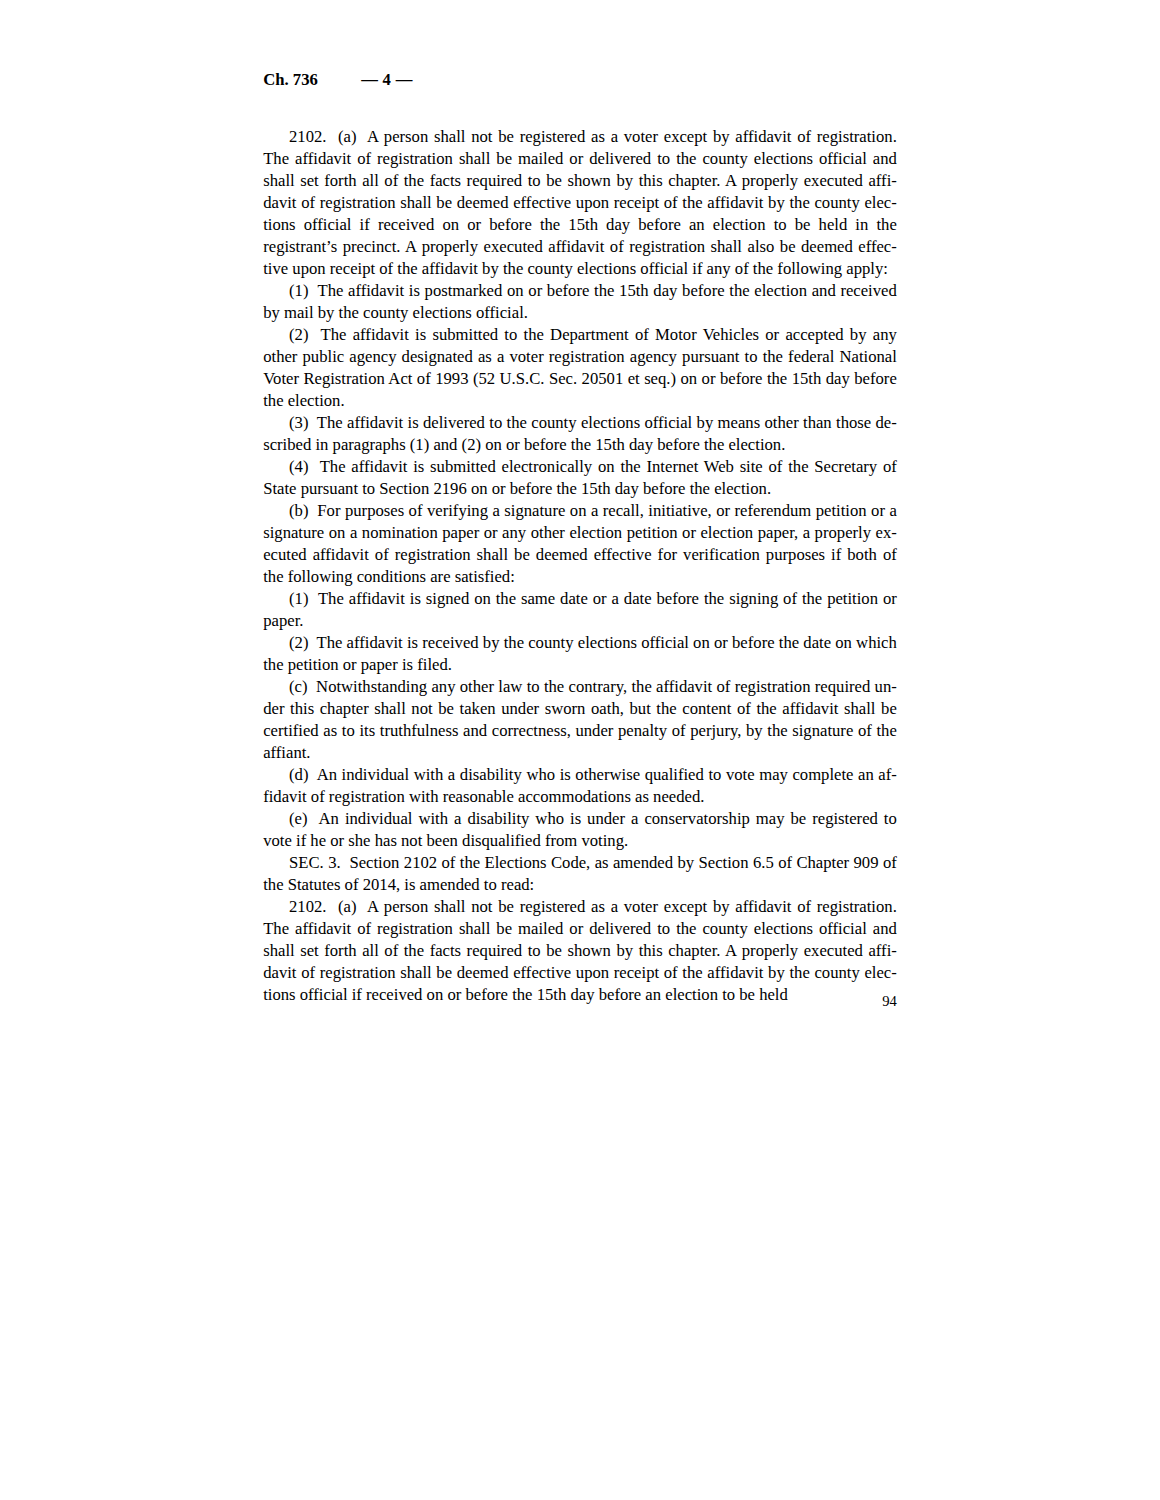Ch. 736 — 4 —
2102. (a) A person shall not be registered as a voter except by affidavit of registration. The affidavit of registration shall be mailed or delivered to the county elections official and shall set forth all of the facts required to be shown by this chapter. A properly executed affidavit of registration shall be deemed effective upon receipt of the affidavit by the county elections official if received on or before the 15th day before an election to be held in the registrant’s precinct. A properly executed affidavit of registration shall also be deemed effective upon receipt of the affidavit by the county elections official if any of the following apply:
(1) The affidavit is postmarked on or before the 15th day before the election and received by mail by the county elections official.
(2) The affidavit is submitted to the Department of Motor Vehicles or accepted by any other public agency designated as a voter registration agency pursuant to the federal National Voter Registration Act of 1993 (52 U.S.C. Sec. 20501 et seq.) on or before the 15th day before the election.
(3) The affidavit is delivered to the county elections official by means other than those described in paragraphs (1) and (2) on or before the 15th day before the election.
(4) The affidavit is submitted electronically on the Internet Web site of the Secretary of State pursuant to Section 2196 on or before the 15th day before the election.
(b) For purposes of verifying a signature on a recall, initiative, or referendum petition or a signature on a nomination paper or any other election petition or election paper, a properly executed affidavit of registration shall be deemed effective for verification purposes if both of the following conditions are satisfied:
(1) The affidavit is signed on the same date or a date before the signing of the petition or paper.
(2) The affidavit is received by the county elections official on or before the date on which the petition or paper is filed.
(c) Notwithstanding any other law to the contrary, the affidavit of registration required under this chapter shall not be taken under sworn oath, but the content of the affidavit shall be certified as to its truthfulness and correctness, under penalty of perjury, by the signature of the affiant.
(d) An individual with a disability who is otherwise qualified to vote may complete an affidavit of registration with reasonable accommodations as needed.
(e) An individual with a disability who is under a conservatorship may be registered to vote if he or she has not been disqualified from voting.
SEC. 3. Section 2102 of the Elections Code, as amended by Section 6.5 of Chapter 909 of the Statutes of 2014, is amended to read:
2102. (a) A person shall not be registered as a voter except by affidavit of registration. The affidavit of registration shall be mailed or delivered to the county elections official and shall set forth all of the facts required to be shown by this chapter. A properly executed affidavit of registration shall be deemed effective upon receipt of the affidavit by the county elections official if received on or before the 15th day before an election to be held
94